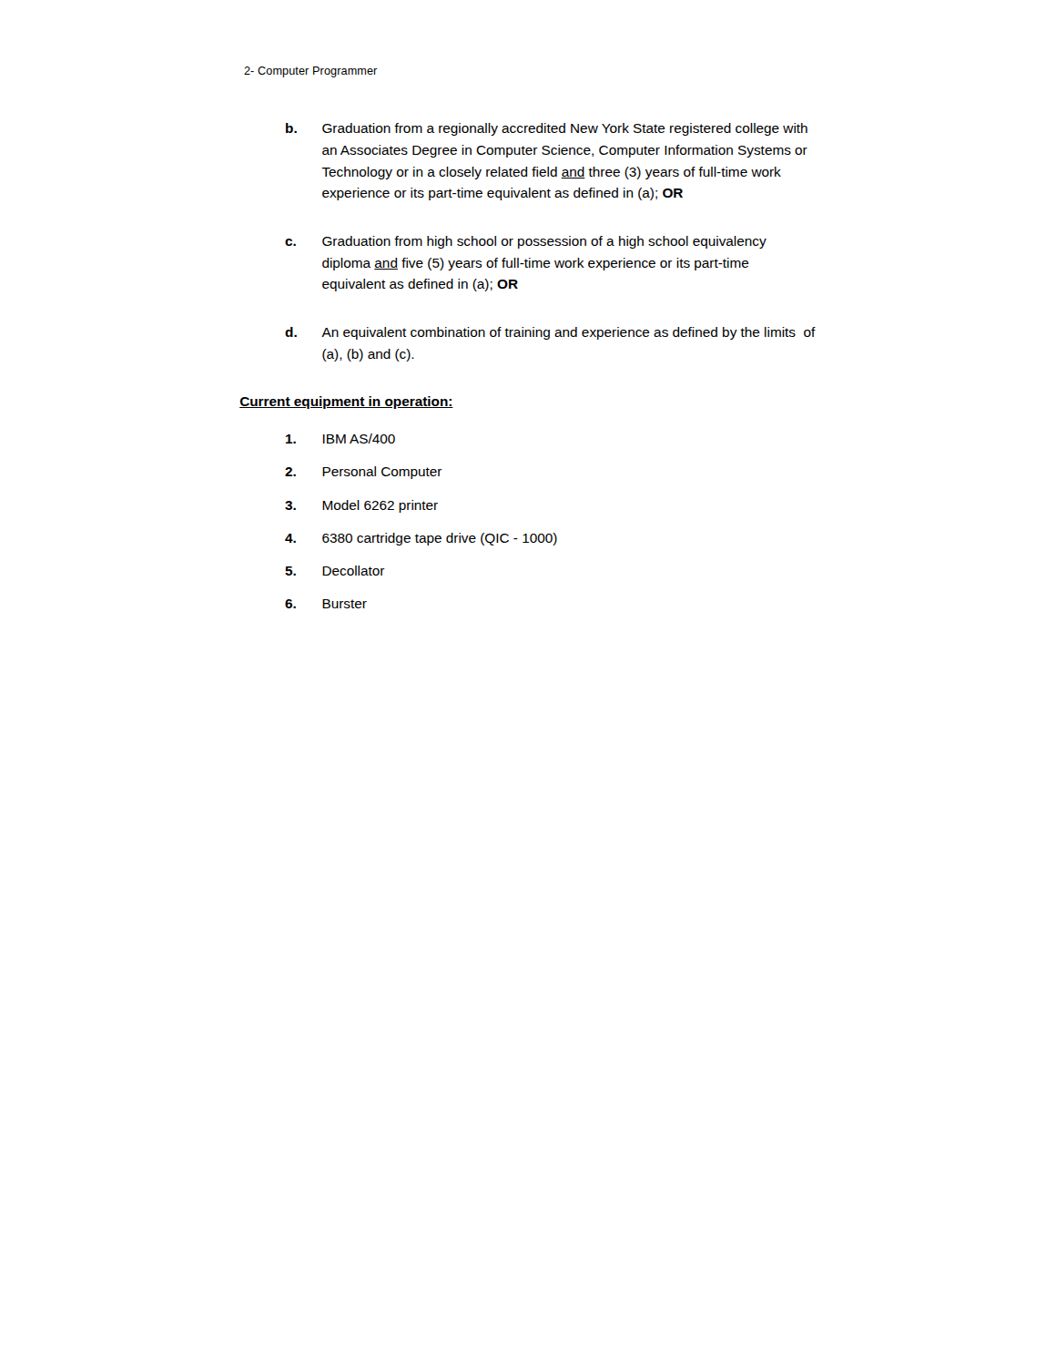2- Computer Programmer
b. Graduation from a regionally accredited New York State registered college with an Associates Degree in Computer Science, Computer Information Systems or Technology or in a closely related field and three (3) years of full-time work experience or its part-time equivalent as defined in (a); OR
c. Graduation from high school or possession of a high school equivalency diploma and five (5) years of full-time work experience or its part-time equivalent as defined in (a); OR
d. An equivalent combination of training and experience as defined by the limits of (a), (b) and (c).
Current equipment in operation:
1. IBM AS/400
2. Personal Computer
3. Model 6262 printer
4. 6380 cartridge tape drive (QIC - 1000)
5. Decollator
6. Burster